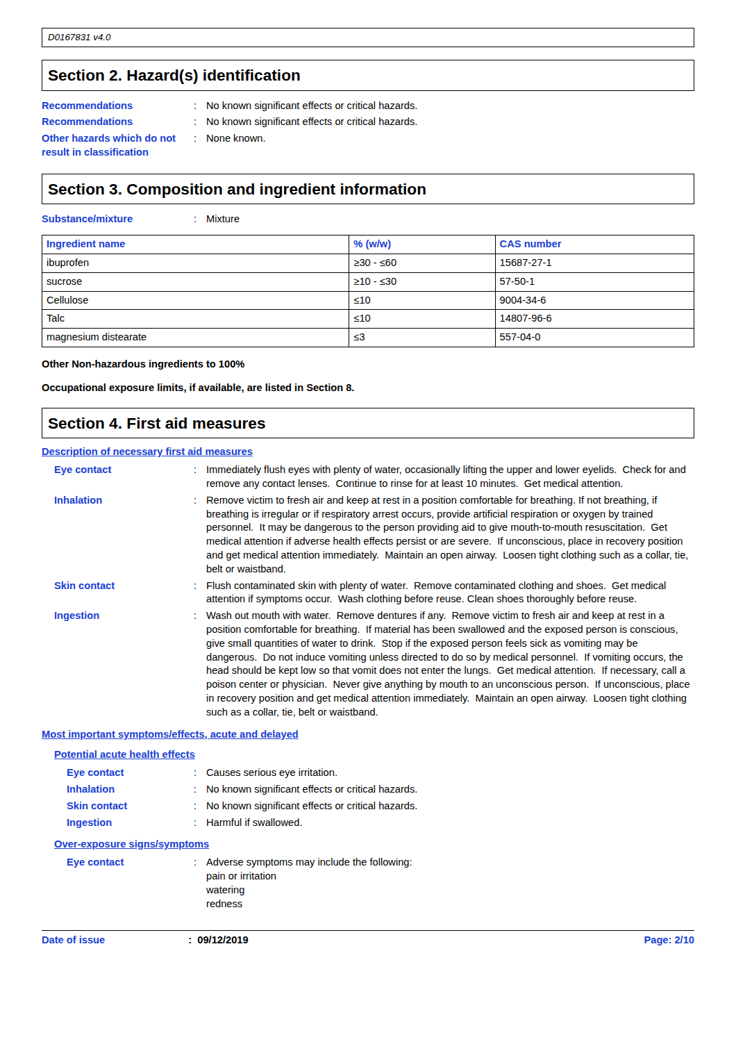D0167831 v4.0
Section 2. Hazard(s) identification
| Recommendations | : | No known significant effects or critical hazards. |
| Recommendations | : | No known significant effects or critical hazards. |
| Other hazards which do not result in classification | : | None known. |
Section 3. Composition and ingredient information
| Substance/mixture | : | Mixture |
| Ingredient name | % (w/w) | CAS number |
| --- | --- | --- |
| ibuprofen | ≥30 - ≤60 | 15687-27-1 |
| sucrose | ≥10 - ≤30 | 57-50-1 |
| Cellulose | ≤10 | 9004-34-6 |
| Talc | ≤10 | 14807-96-6 |
| magnesium distearate | ≤3 | 557-04-0 |
Other Non-hazardous ingredients to 100%
Occupational exposure limits, if available, are listed in Section 8.
Section 4. First aid measures
Description of necessary first aid measures
| Eye contact | : | Immediately flush eyes with plenty of water, occasionally lifting the upper and lower eyelids. Check for and remove any contact lenses. Continue to rinse for at least 10 minutes. Get medical attention. |
| Inhalation | : | Remove victim to fresh air and keep at rest in a position comfortable for breathing. If not breathing, if breathing is irregular or if respiratory arrest occurs, provide artificial respiration or oxygen by trained personnel. It may be dangerous to the person providing aid to give mouth-to-mouth resuscitation. Get medical attention if adverse health effects persist or are severe. If unconscious, place in recovery position and get medical attention immediately. Maintain an open airway. Loosen tight clothing such as a collar, tie, belt or waistband. |
| Skin contact | : | Flush contaminated skin with plenty of water. Remove contaminated clothing and shoes. Get medical attention if symptoms occur. Wash clothing before reuse. Clean shoes thoroughly before reuse. |
| Ingestion | : | Wash out mouth with water. Remove dentures if any. Remove victim to fresh air and keep at rest in a position comfortable for breathing. If material has been swallowed and the exposed person is conscious, give small quantities of water to drink. Stop if the exposed person feels sick as vomiting may be dangerous. Do not induce vomiting unless directed to do so by medical personnel. If vomiting occurs, the head should be kept low so that vomit does not enter the lungs. Get medical attention. If necessary, call a poison center or physician. Never give anything by mouth to an unconscious person. If unconscious, place in recovery position and get medical attention immediately. Maintain an open airway. Loosen tight clothing such as a collar, tie, belt or waistband. |
Most important symptoms/effects, acute and delayed
Potential acute health effects
| Eye contact | : | Causes serious eye irritation. |
| Inhalation | : | No known significant effects or critical hazards. |
| Skin contact | : | No known significant effects or critical hazards. |
| Ingestion | : | Harmful if swallowed. |
Over-exposure signs/symptoms
| Eye contact | : | Adverse symptoms may include the following: pain or irritation watering redness |
Date of issue : 09/12/2019 Page: 2/10